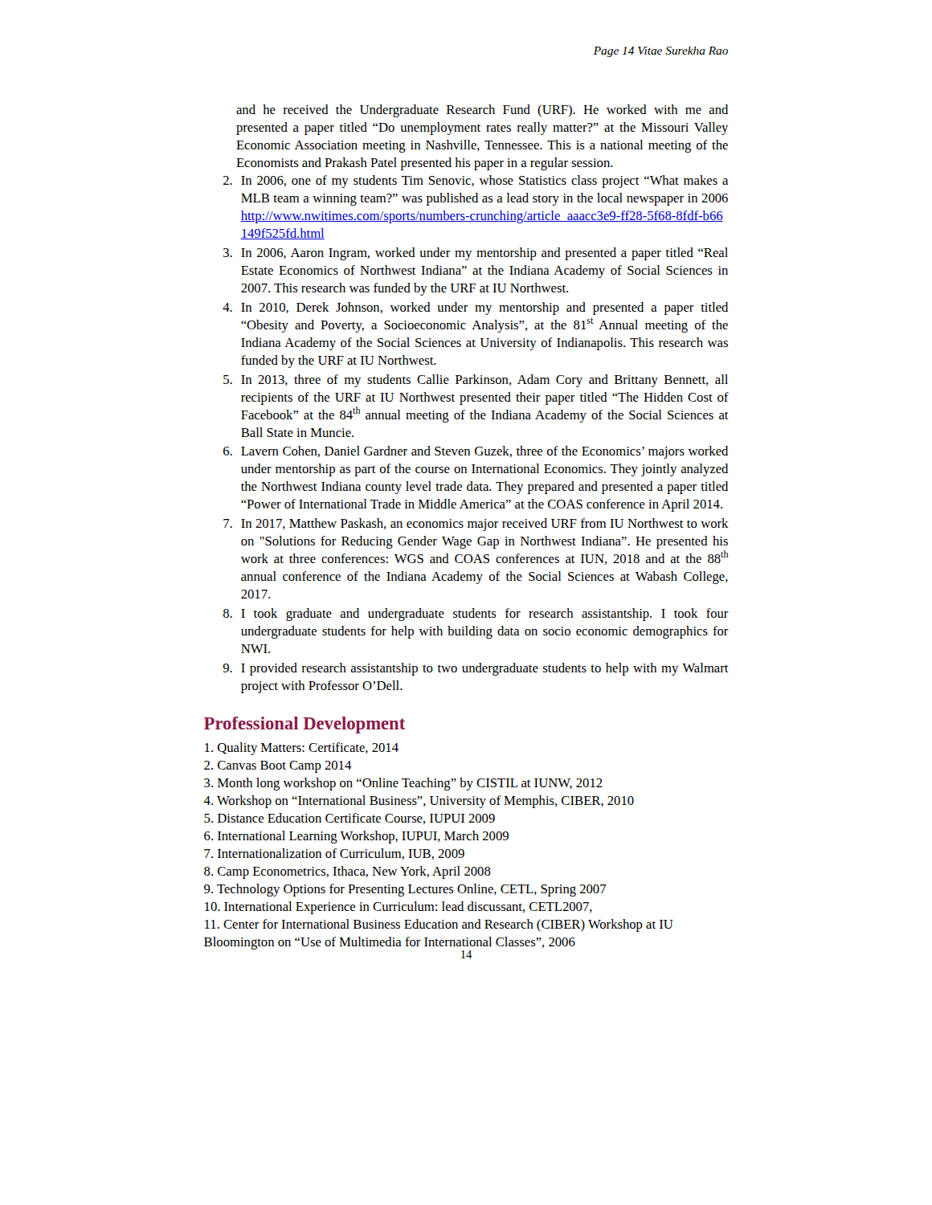Page 14 Vitae Surekha Rao
and he received the Undergraduate Research Fund (URF). He worked with me and presented a paper titled “Do unemployment rates really matter?” at the Missouri Valley Economic Association meeting in Nashville, Tennessee. This is a national meeting of the Economists and Prakash Patel presented his paper in a regular session.
In 2006, one of my students Tim Senovic, whose Statistics class project “What makes a MLB team a winning team?” was published as a lead story in the local newspaper in 2006 http://www.nwitimes.com/sports/numbers-crunching/article_aaacc3e9-ff28-5f68-8fdf-b66149f525fd.html
In 2006, Aaron Ingram, worked under my mentorship and presented a paper titled “Real Estate Economics of Northwest Indiana” at the Indiana Academy of Social Sciences in 2007. This research was funded by the URF at IU Northwest.
In 2010, Derek Johnson, worked under my mentorship and presented a paper titled “Obesity and Poverty, a Socioeconomic Analysis”, at the 81st Annual meeting of the Indiana Academy of the Social Sciences at University of Indianapolis. This research was funded by the URF at IU Northwest.
In 2013, three of my students Callie Parkinson, Adam Cory and Brittany Bennett, all recipients of the URF at IU Northwest presented their paper titled “The Hidden Cost of Facebook” at the 84th annual meeting of the Indiana Academy of the Social Sciences at Ball State in Muncie.
Lavern Cohen, Daniel Gardner and Steven Guzek, three of the Economics’ majors worked under mentorship as part of the course on International Economics. They jointly analyzed the Northwest Indiana county level trade data. They prepared and presented a paper titled “Power of International Trade in Middle America” at the COAS conference in April 2014.
In 2017, Matthew Paskash, an economics major received URF from IU Northwest to work on "Solutions for Reducing Gender Wage Gap in Northwest Indiana”. He presented his work at three conferences: WGS and COAS conferences at IUN, 2018 and at the 88th annual conference of the Indiana Academy of the Social Sciences at Wabash College, 2017.
I took graduate and undergraduate students for research assistantship. I took four undergraduate students for help with building data on socio economic demographics for NWI.
I provided research assistantship to two undergraduate students to help with my Walmart project with Professor O’Dell.
Professional Development
1. Quality Matters: Certificate, 2014
2. Canvas Boot Camp 2014
3. Month long workshop on “Online Teaching” by CISTIL at IUNW, 2012
4. Workshop on “International Business”, University of Memphis, CIBER, 2010
5. Distance Education Certificate Course, IUPUI 2009
6. International Learning Workshop, IUPUI, March 2009
7. Internationalization of Curriculum, IUB, 2009
8. Camp Econometrics, Ithaca, New York, April 2008
9. Technology Options for Presenting Lectures Online, CETL, Spring 2007
10. International Experience in Curriculum: lead discussant, CETL2007,
11. Center for International Business Education and Research (CIBER) Workshop at IU
Bloomington on “Use of Multimedia for International Classes”, 2006
14